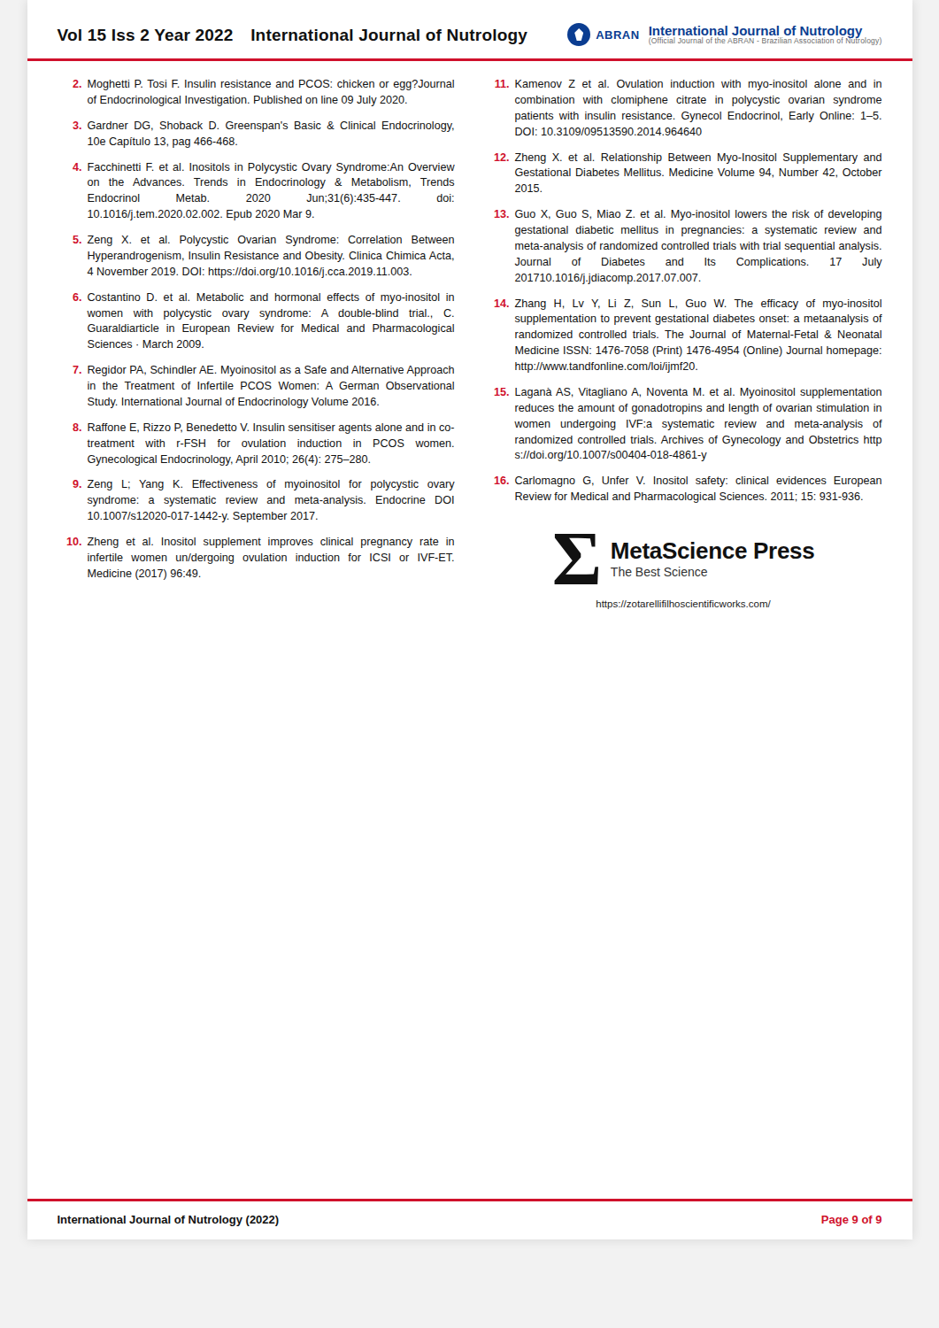Vol 15 Iss 2 Year 2022 International Journal of Nutrology
ABRAN
International Journal of Nutrology
(Official Journal of the ABRAN - Brazilian Association of Nutrology)
Moghetti P. Tosi F. Insulin resistance and PCOS: chicken or egg?Journal of Endocrinological Investigation. Published on line 09 July 2020.
Gardner DG, Shoback D. Greenspan's Basic & Clinical Endocrinology, 10e Capítulo 13, pag 466-468.
Facchinetti F. et al. Inositols in Polycystic Ovary Syndrome:An Overview on the Advances. Trends in Endocrinology & Metabolism, Trends Endocrinol Metab. 2020 Jun;31(6):435-447. doi: 10.1016/j.tem.2020.02.002. Epub 2020 Mar 9.
Zeng X. et al. Polycystic Ovarian Syndrome: Correlation Between Hyperandrogenism, Insulin Resistance and Obesity. Clinica Chimica Acta, 4 November 2019. DOI: https://doi.org/10.1016/j.cca.2019.11.003.
Costantino D. et al. Metabolic and hormonal effects of myo-inositol in women with polycystic ovary syndrome: A double-blind trial., C. Guaraldiarticle in European Review for Medical and Pharmacological Sciences · March 2009.
Regidor PA, Schindler AE. Myoinositol as a Safe and Alternative Approach in the Treatment of Infertile PCOS Women: A German Observational Study. International Journal of Endocrinology Volume 2016.
Raffone E, Rizzo P, Benedetto V. Insulin sensitiser agents alone and in co-treatment with r-FSH for ovulation induction in PCOS women. Gynecological Endocrinology, April 2010; 26(4): 275–280.
Zeng L; Yang K. Effectiveness of myoinositol for polycystic ovary syndrome: a systematic review and meta-analysis. Endocrine DOI 10.1007/s12020-017-1442-y. September 2017.
Zheng et al. Inositol supplement improves clinical pregnancy rate in infertile women un/dergoing ovulation induction for ICSI or IVF-ET. Medicine (2017) 96:49.
Kamenov Z et al. Ovulation induction with myo-inositol alone and in combination with clomiphene citrate in polycystic ovarian syndrome patients with insulin resistance. Gynecol Endocrinol, Early Online: 1–5. DOI: 10.3109/09513590.2014.964640
Zheng X. et al. Relationship Between Myo-Inositol Supplementary and Gestational Diabetes Mellitus. Medicine Volume 94, Number 42, October 2015.
Guo X, Guo S, Miao Z. et al. Myo-inositol lowers the risk of developing gestational diabetic mellitus in pregnancies: a systematic review and meta-analysis of randomized controlled trials with trial sequential analysis. Journal of Diabetes and Its Complications. 17 July 201710.1016/j.jdiacomp.2017.07.007.
Zhang H, Lv Y, Li Z, Sun L, Guo W. The efficacy of myo-inositol supplementation to prevent gestational diabetes onset: a metaanalysis of randomized controlled trials. The Journal of Maternal-Fetal & Neonatal Medicine ISSN: 1476-7058 (Print) 1476-4954 (Online) Journal homepage: http://www.tandfonline.com/loi/ijmf20.
Laganà AS, Vitagliano A, Noventa M. et al. Myoinositol supplementation reduces the amount of gonadotropins and length of ovarian stimulation in women undergoing IVF:a systematic review and meta-analysis of randomized controlled trials. Archives of Gynecology and Obstetrics https://doi.org/10.1007/s00404-018-4861-y
Carlomagno G, Unfer V. Inositol safety: clinical evidences European Review for Medical and Pharmacological Sciences. 2011; 15: 931-936.
Σ
MetaScience Press
The Best Science
https://zotarellifilhoscientificworks.com/
International Journal of Nutrology (2022)
Page 9 of 9